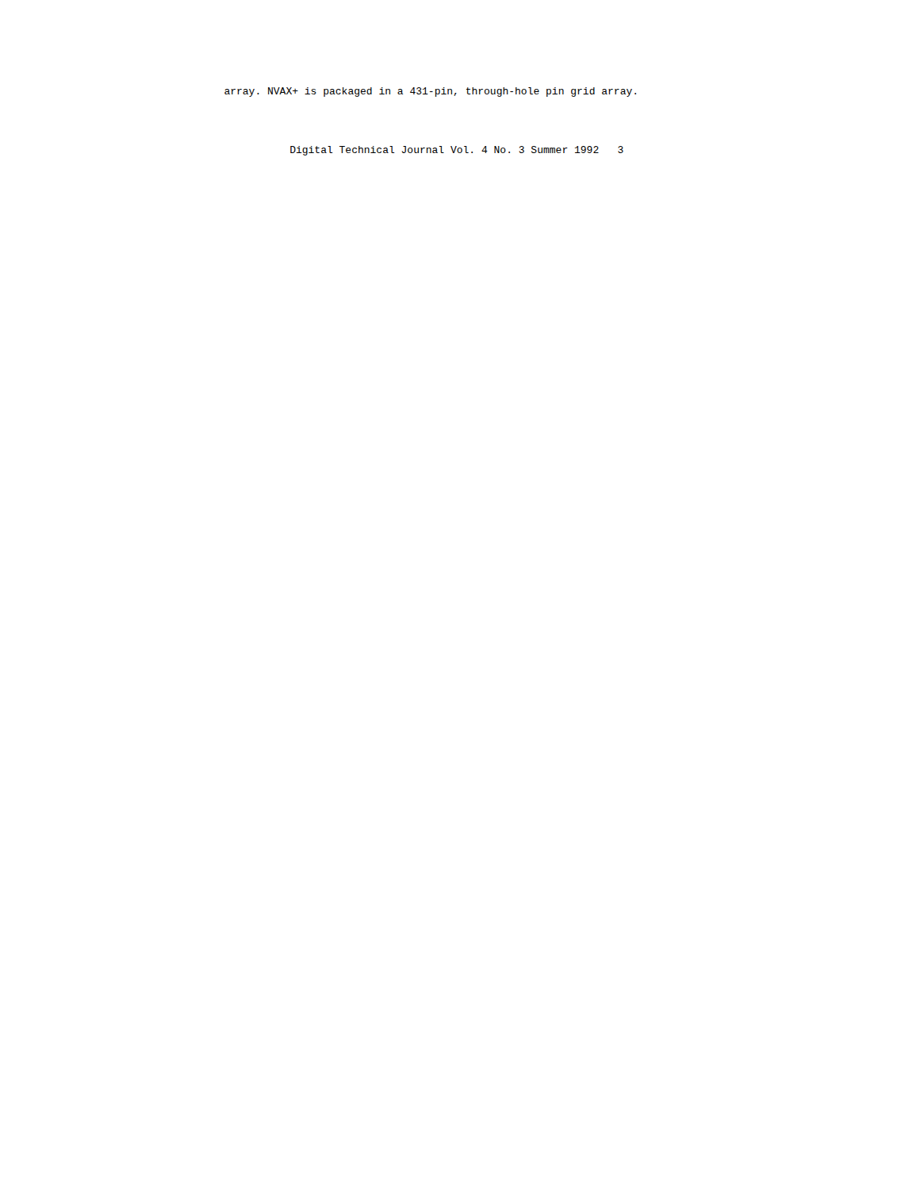array. NVAX+ is packaged in a 431-pin, through-hole pin grid array.
Digital Technical Journal Vol. 4 No. 3 Summer 1992 3